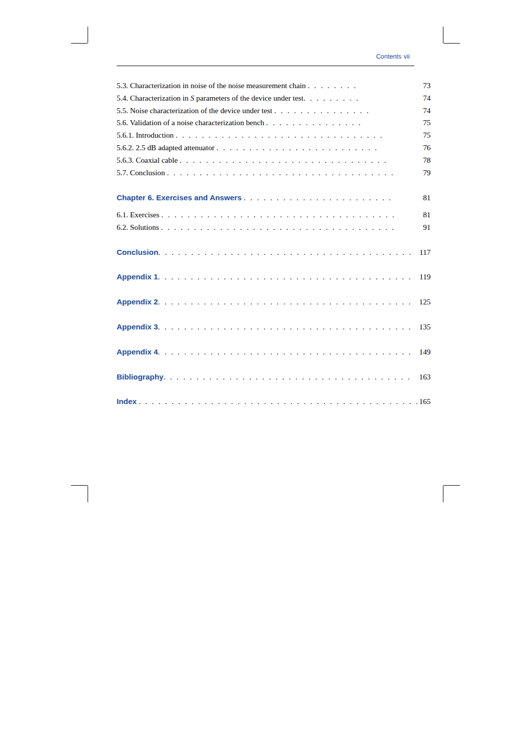Contentsvii
| 5.3. Characterization in noise of the noise measurement chain . . . . . . . . | 73 |
| 5.4. Characterization in S parameters of the device under test . . . . . . . . . | 74 |
| 5.5. Noise characterization of the device under test . . . . . . . . . . . . . . . | 74 |
| 5.6. Validation of a noise characterization bench . . . . . . . . . . . . . . . | 75 |
| 5.6.1. Introduction . . . . . . . . . . . . . . . . . . . . . . . . . . . . . . . . | 75 |
| 5.6.2. 2.5 dB adapted attenuator . . . . . . . . . . . . . . . . . . . . . . . . . | 76 |
| 5.6.3. Coaxial cable . . . . . . . . . . . . . . . . . . . . . . . . . . . . . . . . | 78 |
| 5.7. Conclusion . . . . . . . . . . . . . . . . . . . . . . . . . . . . . . . . . . . | 79 |
| Chapter 6. Exercises and Answers . . . . . . . . . . . . . . . . . . . . . . . | 81 |
| 6.1. Exercises . . . . . . . . . . . . . . . . . . . . . . . . . . . . . . . . . . . . | 81 |
| 6.2. Solutions . . . . . . . . . . . . . . . . . . . . . . . . . . . . . . . . . . . . | 91 |
| Conclusion . . . . . . . . . . . . . . . . . . . . . . . . . . . . . . . . . . . . . . . | 117 |
| Appendix 1 . . . . . . . . . . . . . . . . . . . . . . . . . . . . . . . . . . . . . . . | 119 |
| Appendix 2 . . . . . . . . . . . . . . . . . . . . . . . . . . . . . . . . . . . . . . . | 125 |
| Appendix 3 . . . . . . . . . . . . . . . . . . . . . . . . . . . . . . . . . . . . . . . | 135 |
| Appendix 4 . . . . . . . . . . . . . . . . . . . . . . . . . . . . . . . . . . . . . . . | 149 |
| Bibliography . . . . . . . . . . . . . . . . . . . . . . . . . . . . . . . . . . . . . . | 163 |
| Index . . . . . . . . . . . . . . . . . . . . . . . . . . . . . . . . . . . . . . . . . . . | 165 |